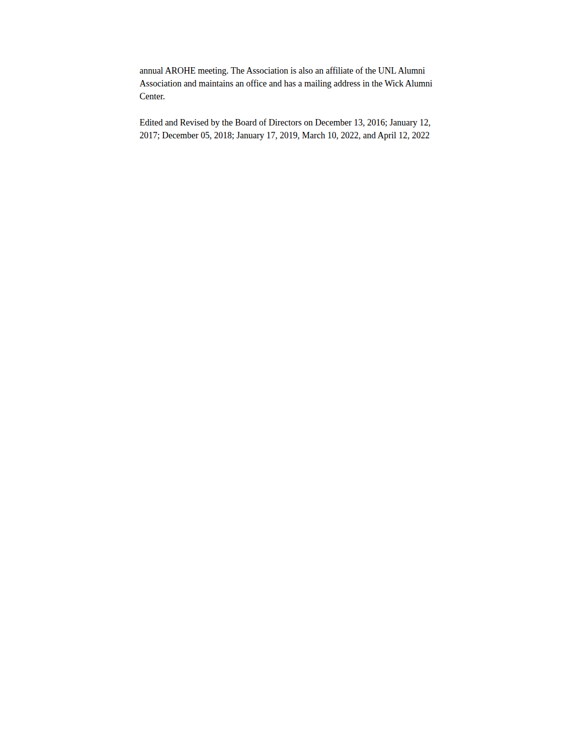annual AROHE meeting. The Association is also an affiliate of the UNL Alumni Association and maintains an office and has a mailing address in the Wick Alumni Center.
Edited and Revised by the Board of Directors on December 13, 2016; January 12, 2017; December 05, 2018; January 17, 2019, March 10, 2022, and April 12, 2022